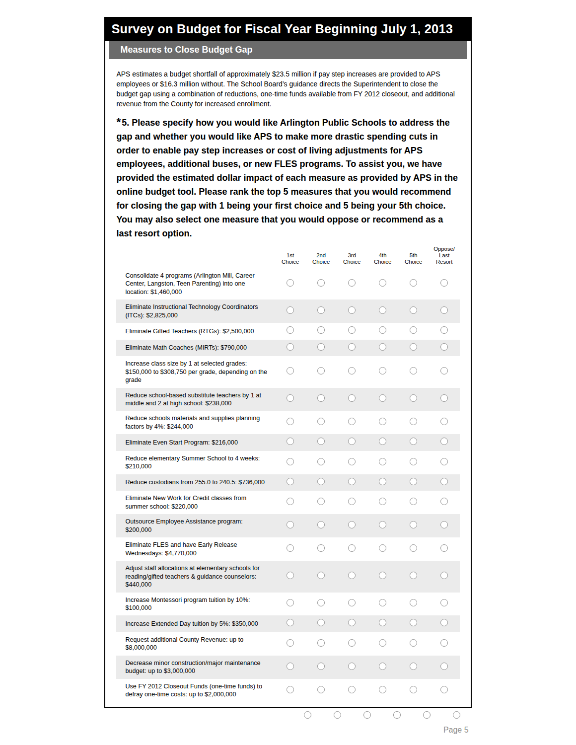Survey on Budget for Fiscal Year Beginning July 1, 2013
Measures to Close Budget Gap
APS estimates a budget shortfall of approximately $23.5 million if pay step increases are provided to APS employees or $16.3 million without. The School Board’s guidance directs the Superintendent to close the budget gap using a combination of reductions, one-time funds available from FY 2012 closeout, and additional revenue from the County for increased enrollment.
*5. Please specify how you would like Arlington Public Schools to address the gap and whether you would like APS to make more drastic spending cuts in order to enable pay step increases or cost of living adjustments for APS employees, additional buses, or new FLES programs. To assist you, we have provided the estimated dollar impact of each measure as provided by APS in the online budget tool. Please rank the top 5 measures that you would recommend for closing the gap with 1 being your first choice and 5 being your 5th choice. You may also select one measure that you would oppose or recommend as a last resort option.
| | 1st Choice | 2nd Choice | 3rd Choice | 4th Choice | 5th Choice | Oppose/ Last Resort |
| --- | --- | --- | --- | --- | --- | --- |
| Consolidate 4 programs (Arlington Mill, Career Center, Langston, Teen Parenting) into one location: $1,460,000 | | | | | | |
| Eliminate Instructional Technology Coordinators (ITCs): $2,825,000 | | | | | | |
| Eliminate Gifted Teachers (RTGs): $2,500,000 | | | | | | |
| Eliminate Math Coaches (MIRTs): $790,000 | | | | | | |
| Increase class size by 1 at selected grades: $150,000 to $308,750 per grade, depending on the grade | | | | | | |
| Reduce school-based substitute teachers by 1 at middle and 2 at high school: $238,000 | | | | | | |
| Reduce schools materials and supplies planning factors by 4%: $244,000 | | | | | | |
| Eliminate Even Start Program: $216,000 | | | | | | |
| Reduce elementary Summer School to 4 weeks: $210,000 | | | | | | |
| Reduce custodians from 255.0 to 240.5: $736,000 | | | | | | |
| Eliminate New Work for Credit classes from summer school: $220,000 | | | | | | |
| Outsource Employee Assistance program: $200,000 | | | | | | |
| Eliminate FLES and have Early Release Wednesdays: $4,770,000 | | | | | | |
| Adjust staff allocations at elementary schools for reading/gifted teachers & guidance counselors: $440,000 | | | | | | |
| Increase Montessori program tuition by 10%: $100,000 | | | | | | |
| Increase Extended Day tuition by 5%: $350,000 | | | | | | |
| Request additional County Revenue: up to $8,000,000 | | | | | | |
| Decrease minor construction/major maintenance budget: up to $3,000,000 | | | | | | |
| Use FY 2012 Closeout Funds (one-time funds) to defray one-time costs: up to $2,000,000 | | | | | | |
Page 5